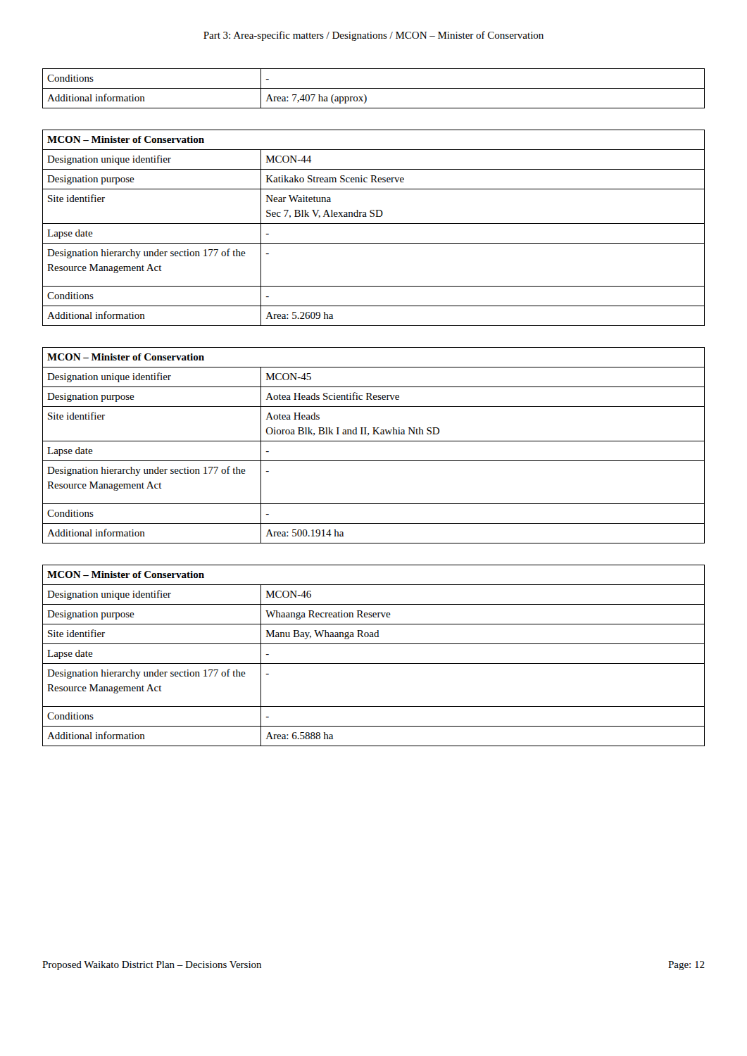Part 3: Area-specific matters / Designations / MCON – Minister of Conservation
| Conditions | - |
| Additional information | Area: 7,407 ha (approx) |
| MCON – Minister of Conservation |
| --- |
| Designation unique identifier | MCON-44 |
| Designation purpose | Katikako Stream Scenic Reserve |
| Site identifier | Near Waitetuna Sec 7, Blk V, Alexandra SD |
| Lapse date | - |
| Designation hierarchy under section 177 of the Resource Management Act | - |
| Conditions | - |
| Additional information | Area: 5.2609 ha |
| MCON – Minister of Conservation |
| --- |
| Designation unique identifier | MCON-45 |
| Designation purpose | Aotea Heads Scientific Reserve |
| Site identifier | Aotea Heads Oioroa Blk, Blk I and II, Kawhia Nth SD |
| Lapse date | - |
| Designation hierarchy under section 177 of the Resource Management Act | - |
| Conditions | - |
| Additional information | Area: 500.1914 ha |
| MCON – Minister of Conservation |
| --- |
| Designation unique identifier | MCON-46 |
| Designation purpose | Whaanga Recreation Reserve |
| Site identifier | Manu Bay, Whaanga Road |
| Lapse date | - |
| Designation hierarchy under section 177 of the Resource Management Act | - |
| Conditions | - |
| Additional information | Area: 6.5888 ha |
Proposed Waikato District Plan – Decisions Version Page: 12